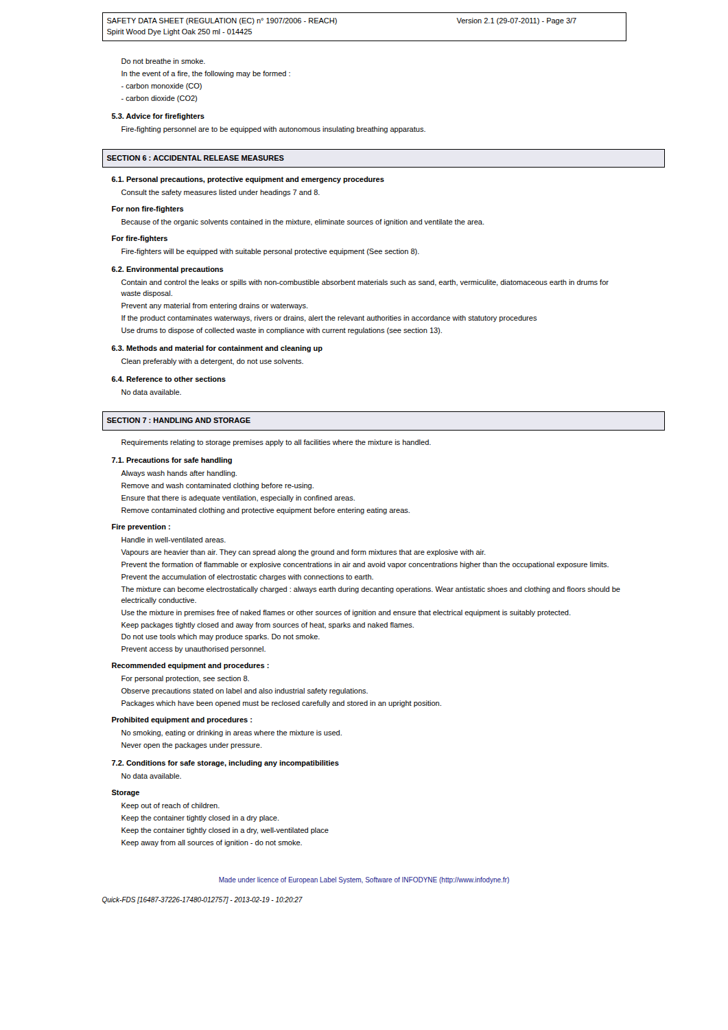SAFETY DATA SHEET (REGULATION (EC) n° 1907/2006 - REACH) Spirit Wood Dye Light Oak 250 ml - 014425
Version 2.1 (29-07-2011) - Page 3/7
Do not breathe in smoke.
In the event of a fire, the following may be formed :
- carbon monoxide (CO)
- carbon dioxide (CO2)
5.3. Advice for firefighters
Fire-fighting personnel are to be equipped with autonomous insulating breathing apparatus.
SECTION 6 : ACCIDENTAL RELEASE MEASURES
6.1. Personal precautions, protective equipment and emergency procedures
Consult the safety measures listed under headings 7 and 8.
For non fire-fighters
Because of the organic solvents contained in the mixture, eliminate sources of ignition and ventilate the area.
For fire-fighters
Fire-fighters will be equipped with suitable personal protective equipment (See section 8).
6.2. Environmental precautions
Contain and control the leaks or spills with non-combustible absorbent materials such as sand, earth, vermiculite, diatomaceous earth in drums for waste disposal.
Prevent any material from entering drains or waterways.
If the product contaminates waterways, rivers or drains, alert the relevant authorities in accordance with statutory procedures
Use drums to dispose of collected waste in compliance with current regulations (see section 13).
6.3. Methods and material for containment and cleaning up
Clean preferably with a detergent, do not use solvents.
6.4. Reference to other sections
No data available.
SECTION 7 : HANDLING AND STORAGE
Requirements relating to storage premises apply to all facilities where the mixture is handled.
7.1. Precautions for safe handling
Always wash hands after handling.
Remove and wash contaminated clothing before re-using.
Ensure that there is adequate ventilation, especially in confined areas.
Remove contaminated clothing and protective equipment before entering eating areas.
Fire prevention :
Handle in well-ventilated areas.
Vapours are heavier than air. They can spread along the ground and form mixtures that are explosive with air.
Prevent the formation of flammable or explosive concentrations in air and avoid vapor concentrations higher than the occupational exposure limits.
Prevent the accumulation of electrostatic charges with connections to earth.
The mixture can become electrostatically charged : always earth during decanting operations. Wear antistatic shoes and clothing and floors should be electrically conductive.
Use the mixture in premises free of naked flames or other sources of ignition and ensure that electrical equipment is suitably protected.
Keep packages tightly closed and away from sources of heat, sparks and naked flames.
Do not use tools which may produce sparks. Do not smoke.
Prevent access by unauthorised personnel.
Recommended equipment and procedures :
For personal protection, see section 8.
Observe precautions stated on label and also industrial safety regulations.
Packages which have been opened must be reclosed carefully and stored in an upright position.
Prohibited equipment and procedures :
No smoking, eating or drinking in areas where the mixture is used.
Never open the packages under pressure.
7.2. Conditions for safe storage, including any incompatibilities
No data available.
Storage
Keep out of reach of children.
Keep the container tightly closed in a dry place.
Keep the container tightly closed in a dry, well-ventilated place
Keep away from all sources of ignition - do not smoke.
Made under licence of European Label System, Software of INFODYNE (http://www.infodyne.fr)
Quick-FDS [16487-37226-17480-012757] - 2013-02-19 - 10:20:27